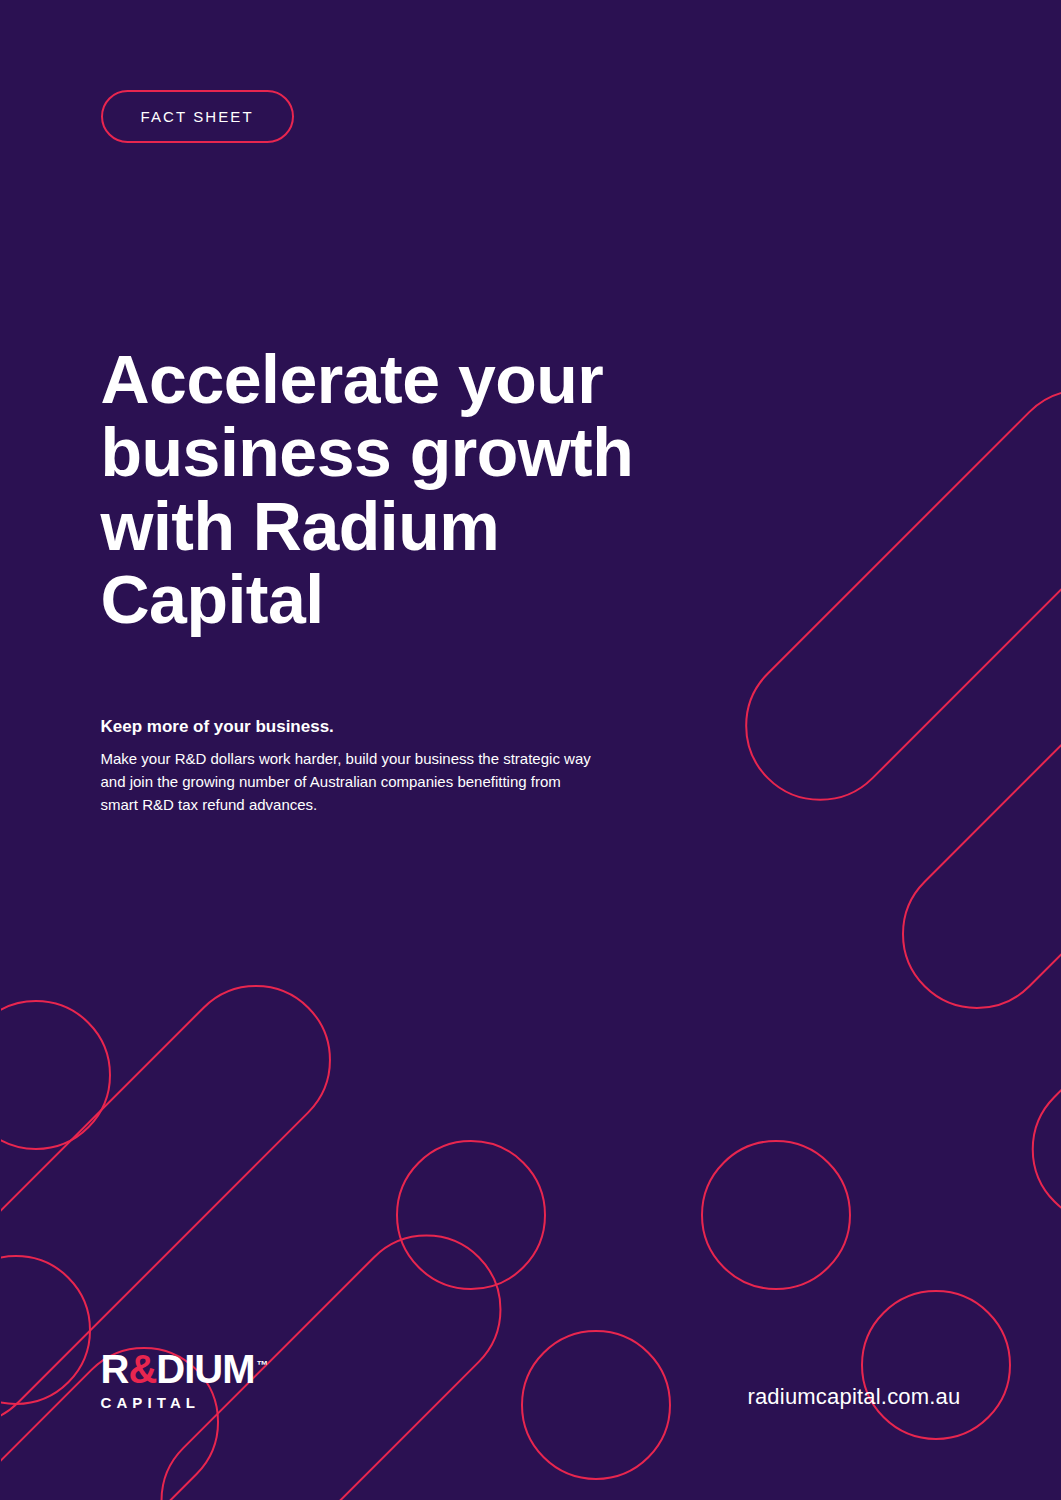Fact Sheet
Accelerate your business growth with Radium Capital
Keep more of your business.
Make your R&D dollars work harder, build your business the strategic way and join the growing number of Australian companies benefitting from smart R&D tax refund advances.
R&DIUM™ CAPITAL
radiumcapital.com.au